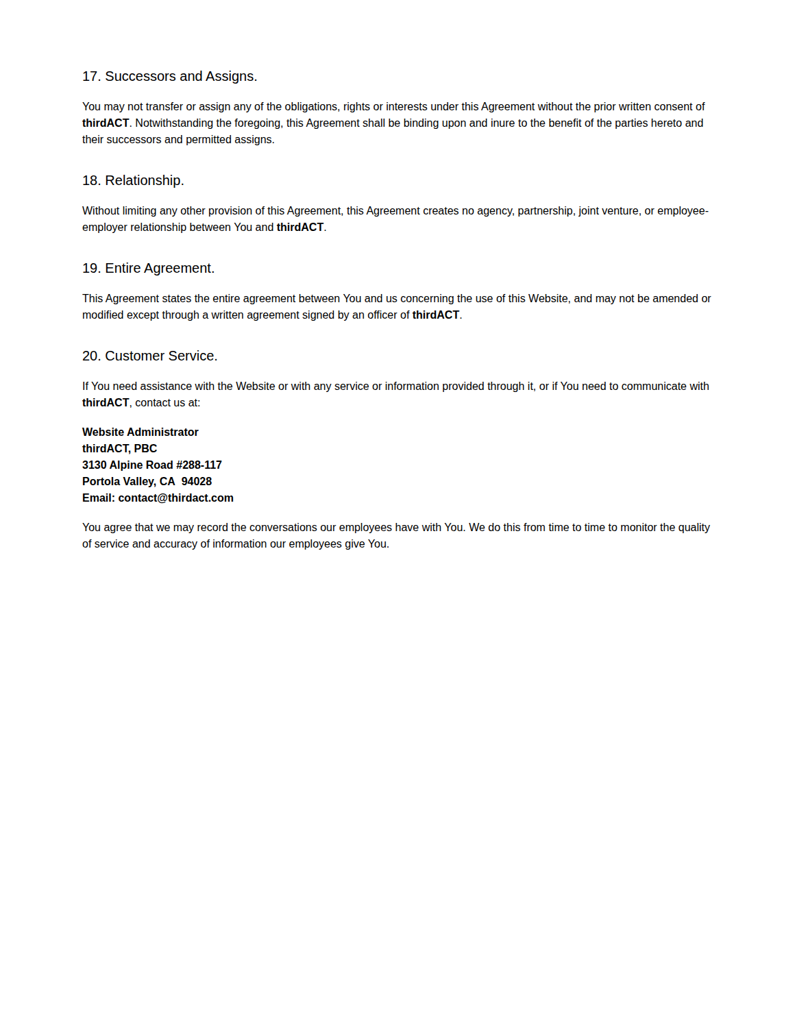17. Successors and Assigns.
You may not transfer or assign any of the obligations, rights or interests under this Agreement without the prior written consent of thirdACT. Notwithstanding the foregoing, this Agreement shall be binding upon and inure to the benefit of the parties hereto and their successors and permitted assigns.
18. Relationship.
Without limiting any other provision of this Agreement, this Agreement creates no agency, partnership, joint venture, or employee-employer relationship between You and thirdACT.
19. Entire Agreement.
This Agreement states the entire agreement between You and us concerning the use of this Website, and may not be amended or modified except through a written agreement signed by an officer of thirdACT.
20. Customer Service.
If You need assistance with the Website or with any service or information provided through it, or if You need to communicate with thirdACT, contact us at:
Website Administrator
thirdACT, PBC
3130 Alpine Road #288-117
Portola Valley, CA 94028
Email: contact@thirdact.com
You agree that we may record the conversations our employees have with You. We do this from time to time to monitor the quality of service and accuracy of information our employees give You.